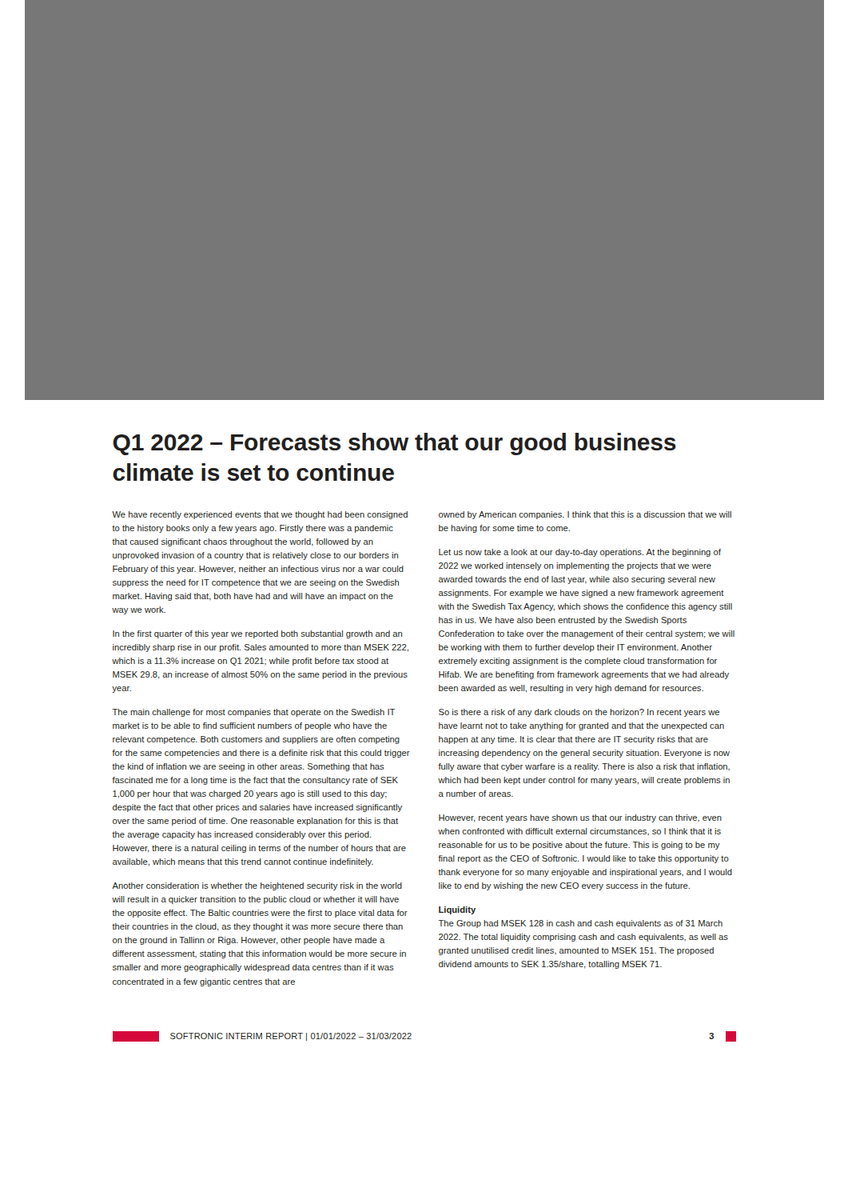Q1 2022 – Forecasts show that our good business climate is set to continue
We have recently experienced events that we thought had been consigned to the history books only a few years ago. Firstly there was a pandemic that caused significant chaos throughout the world, followed by an unprovoked invasion of a country that is relatively close to our borders in February of this year. However, neither an infectious virus nor a war could suppress the need for IT competence that we are seeing on the Swedish market. Having said that, both have had and will have an impact on the way we work.
In the first quarter of this year we reported both substantial growth and an incredibly sharp rise in our profit. Sales amounted to more than MSEK 222, which is a 11.3% increase on Q1 2021; while profit before tax stood at MSEK 29.8, an increase of almost 50% on the same period in the previous year.
The main challenge for most companies that operate on the Swedish IT market is to be able to find sufficient numbers of people who have the relevant competence. Both customers and suppliers are often competing for the same competencies and there is a definite risk that this could trigger the kind of inflation we are seeing in other areas. Something that has fascinated me for a long time is the fact that the consultancy rate of SEK 1,000 per hour that was charged 20 years ago is still used to this day; despite the fact that other prices and salaries have increased significantly over the same period of time. One reasonable explanation for this is that the average capacity has increased considerably over this period. However, there is a natural ceiling in terms of the number of hours that are available, which means that this trend cannot continue indefinitely.
Another consideration is whether the heightened security risk in the world will result in a quicker transition to the public cloud or whether it will have the opposite effect. The Baltic countries were the first to place vital data for their countries in the cloud, as they thought it was more secure there than on the ground in Tallinn or Riga. However, other people have made a different assessment, stating that this information would be more secure in smaller and more geographically widespread data centres than if it was concentrated in a few gigantic centres that are
owned by American companies. I think that this is a discussion that we will be having for some time to come.
Let us now take a look at our day-to-day operations. At the beginning of 2022 we worked intensely on implementing the projects that we were awarded towards the end of last year, while also securing several new assignments. For example we have signed a new framework agreement with the Swedish Tax Agency, which shows the confidence this agency still has in us. We have also been entrusted by the Swedish Sports Confederation to take over the management of their central system; we will be working with them to further develop their IT environment. Another extremely exciting assignment is the complete cloud transformation for Hifab. We are benefiting from framework agreements that we had already been awarded as well, resulting in very high demand for resources.
So is there a risk of any dark clouds on the horizon? In recent years we have learnt not to take anything for granted and that the unexpected can happen at any time. It is clear that there are IT security risks that are increasing dependency on the general security situation. Everyone is now fully aware that cyber warfare is a reality. There is also a risk that inflation, which had been kept under control for many years, will create problems in a number of areas.
However, recent years have shown us that our industry can thrive, even when confronted with difficult external circumstances, so I think that it is reasonable for us to be positive about the future. This is going to be my final report as the CEO of Softronic. I would like to take this opportunity to thank everyone for so many enjoyable and inspirational years, and I would like to end by wishing the new CEO every success in the future.
Liquidity
The Group had MSEK 128 in cash and cash equivalents as of 31 March 2022. The total liquidity comprising cash and cash equivalents, as well as granted unutilised credit lines, amounted to MSEK 151. The proposed dividend amounts to SEK 1.35/share, totalling MSEK 71.
SOFTRONIC INTERIM REPORT | 01/01/2022 – 31/03/2022
3